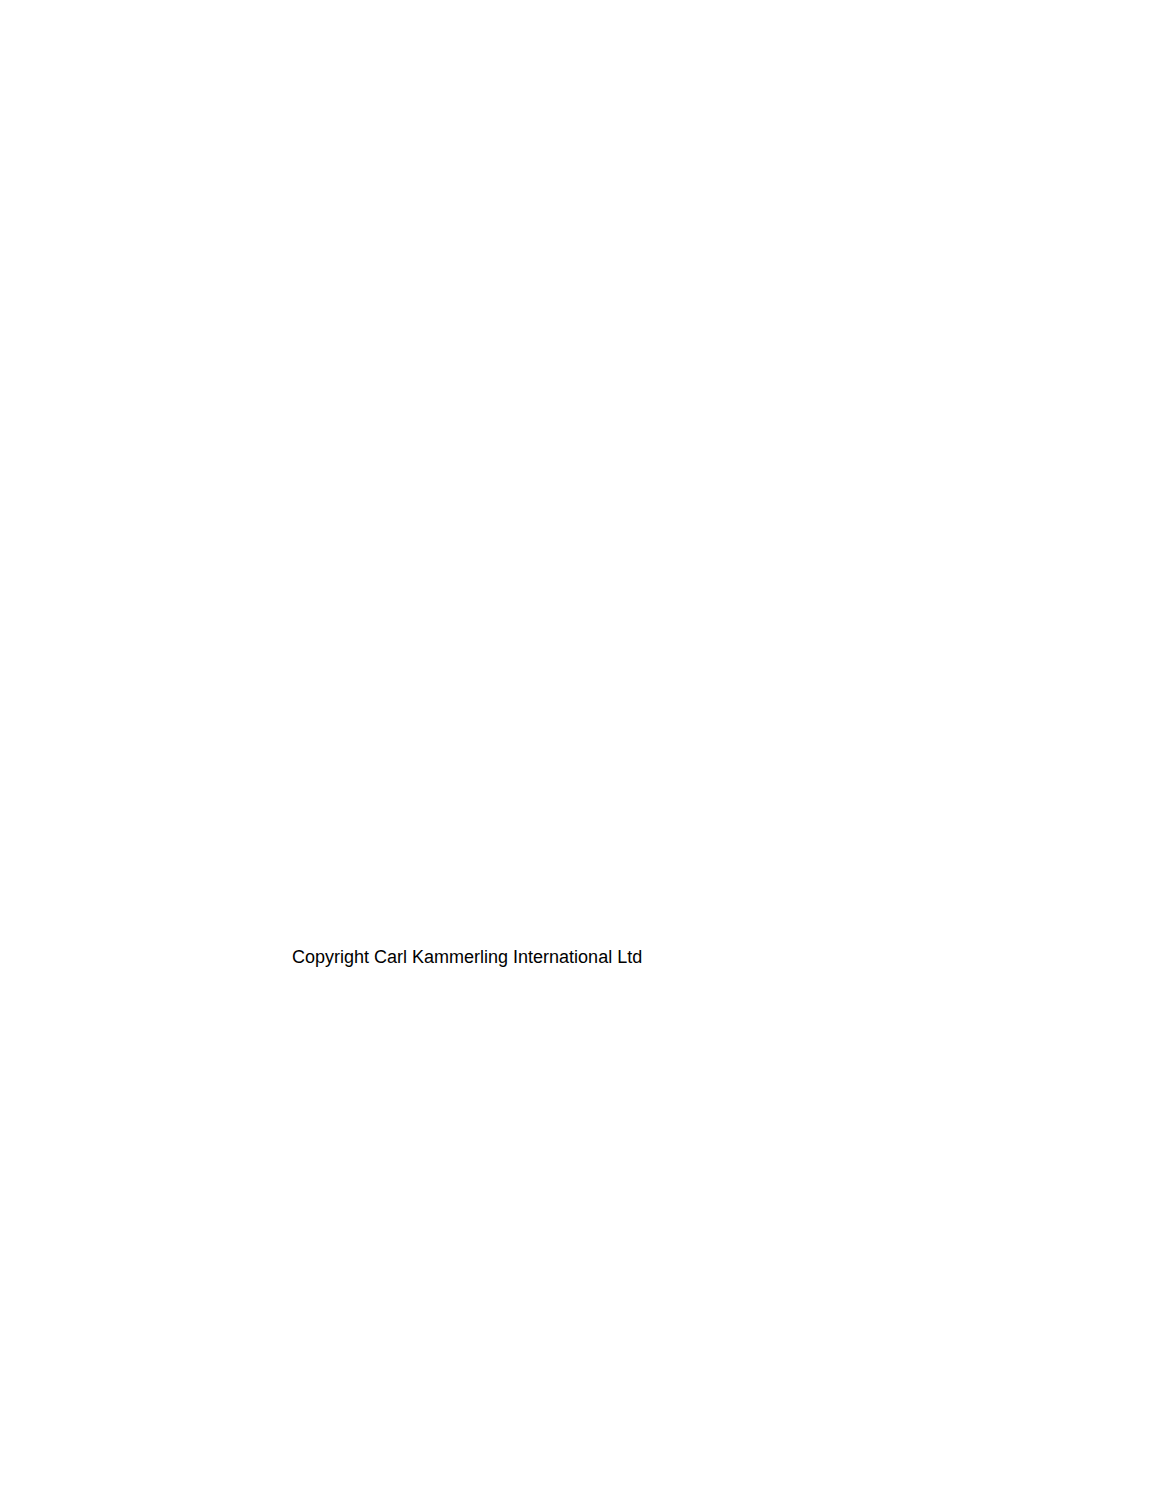Copyright Carl Kammerling International Ltd